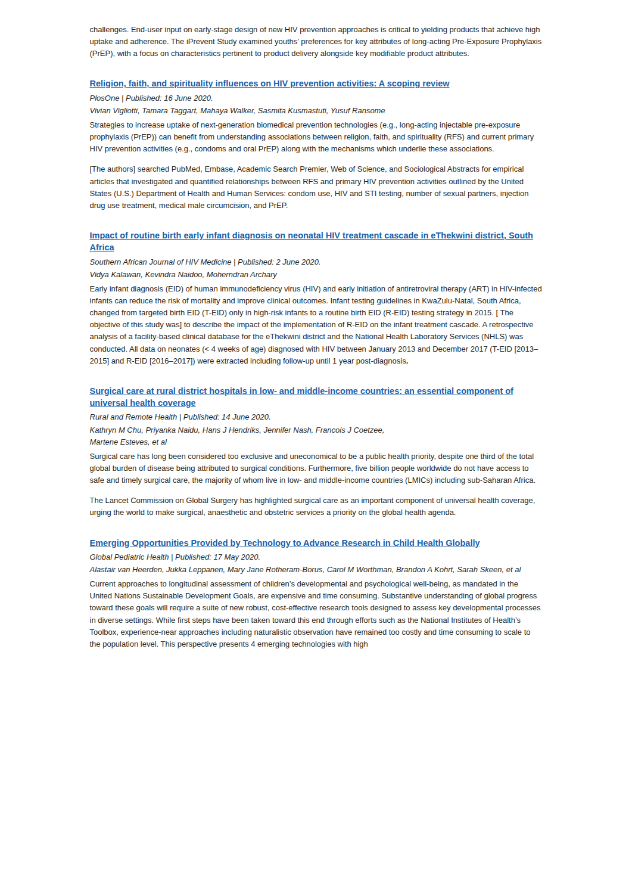challenges. End-user input on early-stage design of new HIV prevention approaches is critical to yielding products that achieve high uptake and adherence. The iPrevent Study examined youths’ preferences for key attributes of long-acting Pre-Exposure Prophylaxis (PrEP), with a focus on characteristics pertinent to product delivery alongside key modifiable product attributes.
Religion, faith, and spirituality influences on HIV prevention activities: A scoping review
PlosOne | Published: 16 June 2020.
Vivian Vigliotti, Tamara Taggart, Mahaya Walker, Sasmita Kusmastuti, Yusuf Ransome
Strategies to increase uptake of next-generation biomedical prevention technologies (e.g., long-acting injectable pre-exposure prophylaxis (PrEP)) can benefit from understanding associations between religion, faith, and spirituality (RFS) and current primary HIV prevention activities (e.g., condoms and oral PrEP) along with the mechanisms which underlie these associations.
[The authors] searched PubMed, Embase, Academic Search Premier, Web of Science, and Sociological Abstracts for empirical articles that investigated and quantified relationships between RFS and primary HIV prevention activities outlined by the United States (U.S.) Department of Health and Human Services: condom use, HIV and STI testing, number of sexual partners, injection drug use treatment, medical male circumcision, and PrEP.
Impact of routine birth early infant diagnosis on neonatal HIV treatment cascade in eThekwini district, South Africa
Southern African Journal of HIV Medicine | Published: 2 June 2020.
Vidya Kalawan, Kevindra Naidoo, Moherndran Archary
Early infant diagnosis (EID) of human immunodeficiency virus (HIV) and early initiation of antiretroviral therapy (ART) in HIV-infected infants can reduce the risk of mortality and improve clinical outcomes. Infant testing guidelines in KwaZulu-Natal, South Africa, changed from targeted birth EID (T-EID) only in high-risk infants to a routine birth EID (R-EID) testing strategy in 2015. [ The objective of this study was] to describe the impact of the implementation of R-EID on the infant treatment cascade. A retrospective analysis of a facility-based clinical database for the eThekwini district and the National Health Laboratory Services (NHLS) was conducted. All data on neonates (< 4 weeks of age) diagnosed with HIV between January 2013 and December 2017 (T-EID [2013–2015] and R-EID [2016–2017]) were extracted including follow-up until 1 year post-diagnosis.
Surgical care at rural district hospitals in low- and middle-income countries: an essential component of universal health coverage
Rural and Remote Health | Published: 14 June 2020.
Kathryn M Chu, Priyanka Naidu, Hans J Hendriks, Jennifer Nash, Francois J Coetzee,
Martene Esteves, et al
Surgical care has long been considered too exclusive and uneconomical to be a public health priority, despite one third of the total global burden of disease being attributed to surgical conditions. Furthermore, five billion people worldwide do not have access to safe and timely surgical care, the majority of whom live in low- and middle-income countries (LMICs) including sub-Saharan Africa.
The Lancet Commission on Global Surgery has highlighted surgical care as an important component of universal health coverage, urging the world to make surgical, anaesthetic and obstetric services a priority on the global health agenda.
Emerging Opportunities Provided by Technology to Advance Research in Child Health Globally
Global Pediatric Health | Published: 17 May 2020.
Alastair van Heerden, Jukka Leppanen, Mary Jane Rotheram-Borus, Carol M Worthman, Brandon A Kohrt, Sarah Skeen, et al
Current approaches to longitudinal assessment of children’s developmental and psychological well-being, as mandated in the United Nations Sustainable Development Goals, are expensive and time consuming. Substantive understanding of global progress toward these goals will require a suite of new robust, cost-effective research tools designed to assess key developmental processes in diverse settings. While first steps have been taken toward this end through efforts such as the National Institutes of Health’s Toolbox, experience-near approaches including naturalistic observation have remained too costly and time consuming to scale to the population level. This perspective presents 4 emerging technologies with high